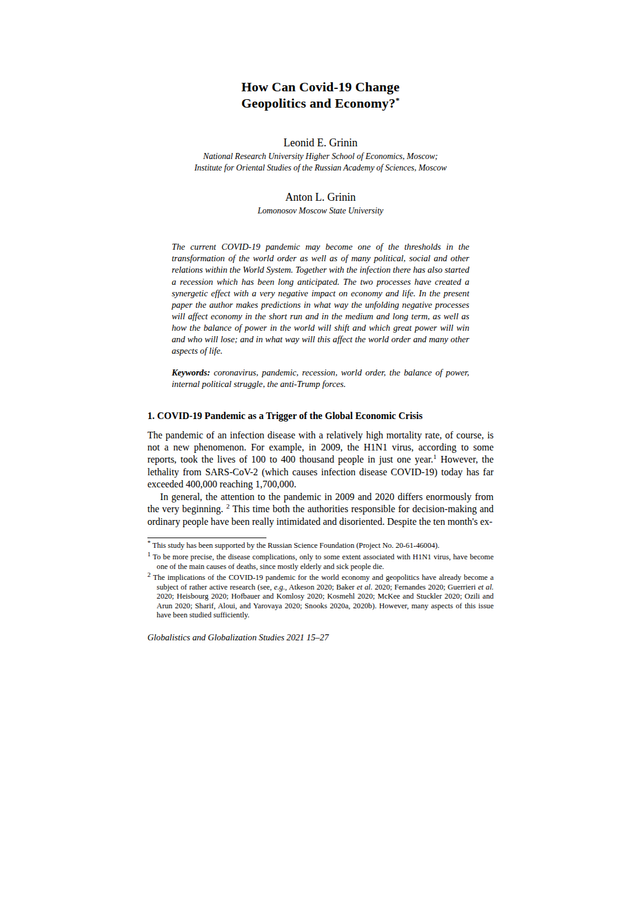How Can Covid-19 Change
Geopolitics and Economy?*
Leonid E. Grinin
National Research University Higher School of Economics, Moscow;
Institute for Oriental Studies of the Russian Academy of Sciences, Moscow
Anton L. Grinin
Lomonosov Moscow State University
The current COVID-19 pandemic may become one of the thresholds in the transformation of the world order as well as of many political, social and other relations within the World System. Together with the infection there has also started a recession which has been long anticipated. The two processes have created a synergetic effect with a very negative impact on economy and life. In the present paper the author makes predictions in what way the unfolding negative processes will affect economy in the short run and in the medium and long term, as well as how the balance of power in the world will shift and which great power will win and who will lose; and in what way will this affect the world order and many other aspects of life.
Keywords: coronavirus, pandemic, recession, world order, the balance of power, internal political struggle, the anti-Trump forces.
1. COVID-19 Pandemic as a Trigger of the Global Economic Crisis
The pandemic of an infection disease with a relatively high mortality rate, of course, is not a new phenomenon. For example, in 2009, the H1N1 virus, according to some reports, took the lives of 100 to 400 thousand people in just one year.1 However, the lethality from SARS-CoV-2 (which causes infection disease COVID-19) today has far exceeded 400,000 reaching 1,700,000.
In general, the attention to the pandemic in 2009 and 2020 differs enormously from the very beginning. 2 This time both the authorities responsible for decision-making and ordinary people have been really intimidated and disoriented. Despite the ten month's ex-
* This study has been supported by the Russian Science Foundation (Project No. 20-61-46004).
1 To be more precise, the disease complications, only to some extent associated with H1N1 virus, have become one of the main causes of deaths, since mostly elderly and sick people die.
2 The implications of the COVID-19 pandemic for the world economy and geopolitics have already become a subject of rather active research (see, e.g., Atkeson 2020; Baker et al. 2020; Fernandes 2020; Guerrieri et al. 2020; Heisbourg 2020; Hofbauer and Komlosy 2020; Kosmehl 2020; McKee and Stuckler 2020; Ozili and Arun 2020; Sharif, Aloui, and Yarovaya 2020; Snooks 2020a, 2020b). However, many aspects of this issue have been studied sufficiently.
Globalistics and Globalization Studies 2021 15–27